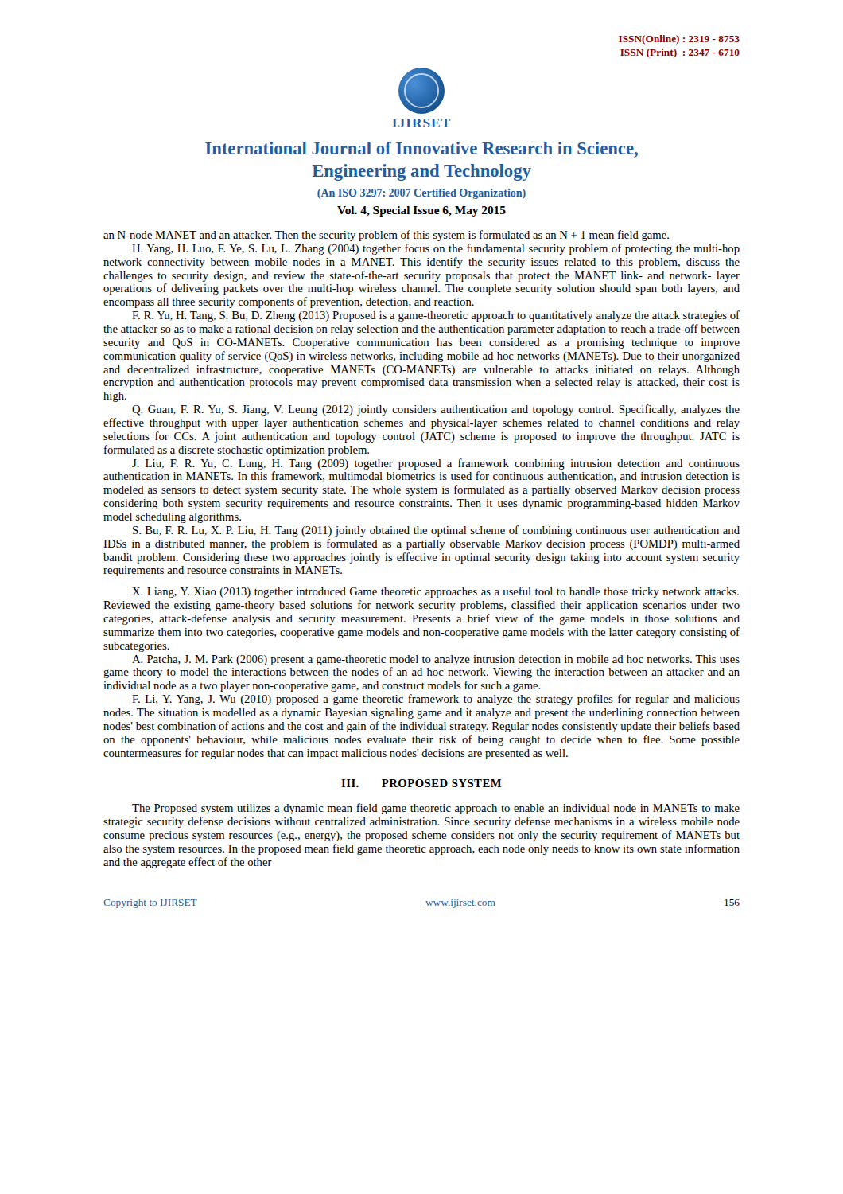ISSN(Online) : 2319 - 8753
ISSN (Print) : 2347 - 6710
IJIRSET
International Journal of Innovative Research in Science,
Engineering and Technology
(An ISO 3297: 2007 Certified Organization)
Vol. 4, Special Issue 6, May 2015
an N-node MANET and an attacker. Then the security problem of this system is formulated as an N + 1 mean field game.
H. Yang, H. Luo, F. Ye, S. Lu, L. Zhang (2004) together focus on the fundamental security problem of protecting the multi-hop network connectivity between mobile nodes in a MANET. This identify the security issues related to this problem, discuss the challenges to security design, and review the state-of-the-art security proposals that protect the MANET link- and network- layer operations of delivering packets over the multi-hop wireless channel. The complete security solution should span both layers, and encompass all three security components of prevention, detection, and reaction.
F. R. Yu, H. Tang, S. Bu, D. Zheng (2013) Proposed is a game-theoretic approach to quantitatively analyze the attack strategies of the attacker so as to make a rational decision on relay selection and the authentication parameter adaptation to reach a trade-off between security and QoS in CO-MANETs. Cooperative communication has been considered as a promising technique to improve communication quality of service (QoS) in wireless networks, including mobile ad hoc networks (MANETs). Due to their unorganized and decentralized infrastructure, cooperative MANETs (CO-MANETs) are vulnerable to attacks initiated on relays. Although encryption and authentication protocols may prevent compromised data transmission when a selected relay is attacked, their cost is high.
Q. Guan, F. R. Yu, S. Jiang, V. Leung (2012) jointly considers authentication and topology control. Specifically, analyzes the effective throughput with upper layer authentication schemes and physical-layer schemes related to channel conditions and relay selections for CCs. A joint authentication and topology control (JATC) scheme is proposed to improve the throughput. JATC is formulated as a discrete stochastic optimization problem.
J. Liu, F. R. Yu, C. Lung, H. Tang (2009) together proposed a framework combining intrusion detection and continuous authentication in MANETs. In this framework, multimodal biometrics is used for continuous authentication, and intrusion detection is modeled as sensors to detect system security state. The whole system is formulated as a partially observed Markov decision process considering both system security requirements and resource constraints. Then it uses dynamic programming-based hidden Markov model scheduling algorithms.
S. Bu, F. R. Lu, X. P. Liu, H. Tang (2011) jointly obtained the optimal scheme of combining continuous user authentication and IDSs in a distributed manner, the problem is formulated as a partially observable Markov decision process (POMDP) multi-armed bandit problem. Considering these two approaches jointly is effective in optimal security design taking into account system security requirements and resource constraints in MANETs.
X. Liang, Y. Xiao (2013) together introduced Game theoretic approaches as a useful tool to handle those tricky network attacks. Reviewed the existing game-theory based solutions for network security problems, classified their application scenarios under two categories, attack-defense analysis and security measurement. Presents a brief view of the game models in those solutions and summarize them into two categories, cooperative game models and non-cooperative game models with the latter category consisting of subcategories.
A. Patcha, J. M. Park (2006) present a game-theoretic model to analyze intrusion detection in mobile ad hoc networks. This uses game theory to model the interactions between the nodes of an ad hoc network. Viewing the interaction between an attacker and an individual node as a two player non-cooperative game, and construct models for such a game.
F. Li, Y. Yang, J. Wu (2010) proposed a game theoretic framework to analyze the strategy profiles for regular and malicious nodes. The situation is modelled as a dynamic Bayesian signaling game and it analyze and present the underlining connection between nodes' best combination of actions and the cost and gain of the individual strategy. Regular nodes consistently update their beliefs based on the opponents' behaviour, while malicious nodes evaluate their risk of being caught to decide when to flee. Some possible countermeasures for regular nodes that can impact malicious nodes' decisions are presented as well.
III. PROPOSED SYSTEM
The Proposed system utilizes a dynamic mean field game theoretic approach to enable an individual node in MANETs to make strategic security defense decisions without centralized administration. Since security defense mechanisms in a wireless mobile node consume precious system resources (e.g., energy), the proposed scheme considers not only the security requirement of MANETs but also the system resources. In the proposed mean field game theoretic approach, each node only needs to know its own state information and the aggregate effect of the other
Copyright to IJIRSET
www.ijirset.com
156